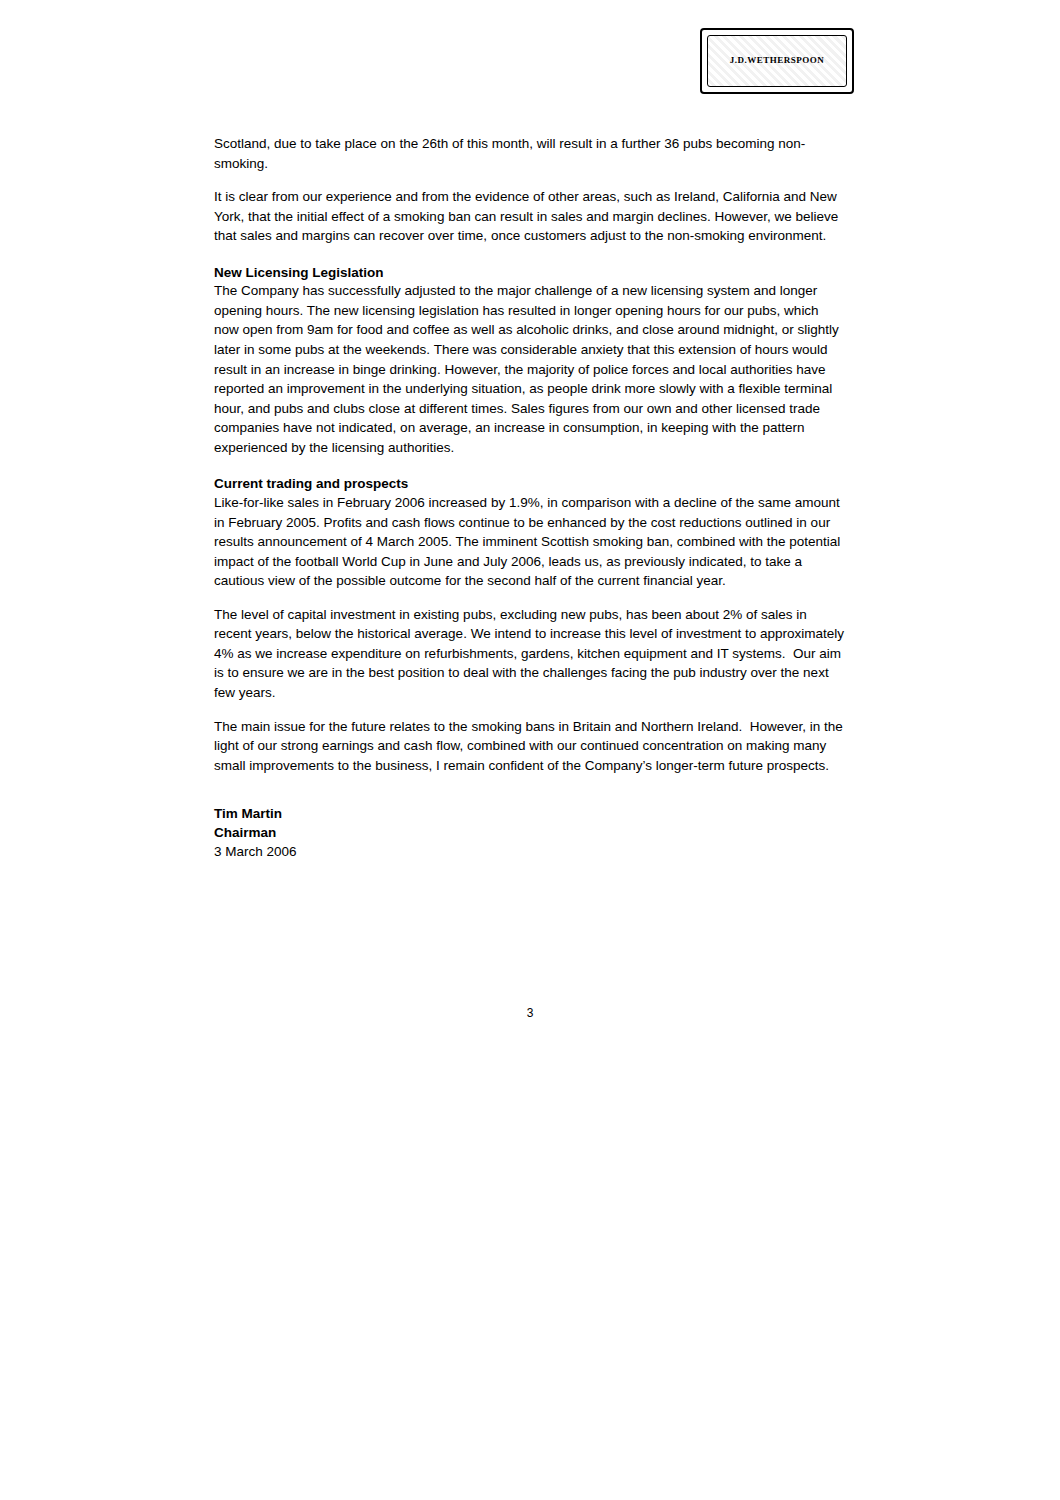J.D.WETHERSPOON
Scotland, due to take place on the 26th of this month, will result in a further 36 pubs becoming non-smoking.
It is clear from our experience and from the evidence of other areas, such as Ireland, California and New York, that the initial effect of a smoking ban can result in sales and margin declines. However, we believe that sales and margins can recover over time, once customers adjust to the non-smoking environment.
New Licensing Legislation
The Company has successfully adjusted to the major challenge of a new licensing system and longer opening hours. The new licensing legislation has resulted in longer opening hours for our pubs, which now open from 9am for food and coffee as well as alcoholic drinks, and close around midnight, or slightly later in some pubs at the weekends. There was considerable anxiety that this extension of hours would result in an increase in binge drinking. However, the majority of police forces and local authorities have reported an improvement in the underlying situation, as people drink more slowly with a flexible terminal hour, and pubs and clubs close at different times. Sales figures from our own and other licensed trade companies have not indicated, on average, an increase in consumption, in keeping with the pattern experienced by the licensing authorities.
Current trading and prospects
Like-for-like sales in February 2006 increased by 1.9%, in comparison with a decline of the same amount in February 2005. Profits and cash flows continue to be enhanced by the cost reductions outlined in our results announcement of 4 March 2005. The imminent Scottish smoking ban, combined with the potential impact of the football World Cup in June and July 2006, leads us, as previously indicated, to take a cautious view of the possible outcome for the second half of the current financial year.
The level of capital investment in existing pubs, excluding new pubs, has been about 2% of sales in recent years, below the historical average. We intend to increase this level of investment to approximately 4% as we increase expenditure on refurbishments, gardens, kitchen equipment and IT systems. Our aim is to ensure we are in the best position to deal with the challenges facing the pub industry over the next few years.
The main issue for the future relates to the smoking bans in Britain and Northern Ireland. However, in the light of our strong earnings and cash flow, combined with our continued concentration on making many small improvements to the business, I remain confident of the Company’s longer-term future prospects.
Tim Martin
Chairman
3 March 2006
3